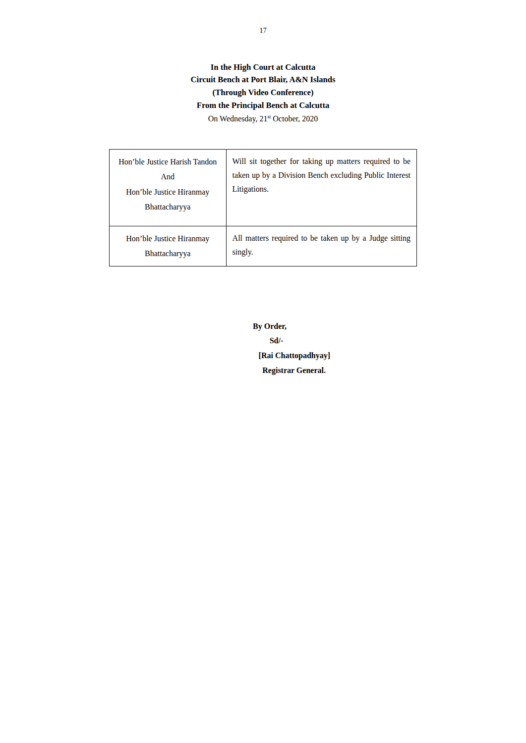17
In the High Court at Calcutta
Circuit Bench at Port Blair, A&N Islands
(Through Video Conference)
From the Principal Bench at Calcutta
On Wednesday, 21st October, 2020
| Hon’ble Justice Harish Tandon And Hon’ble Justice Hiranmay Bhattacharyya | Will sit together for taking up matters required to be taken up by a Division Bench excluding Public Interest Litigations. |
| Hon’ble Justice Hiranmay Bhattacharyya | All matters required to be taken up by a Judge sitting singly. |
By Order,
Sd/-
[Rai Chattopadhyay]
Registrar General.